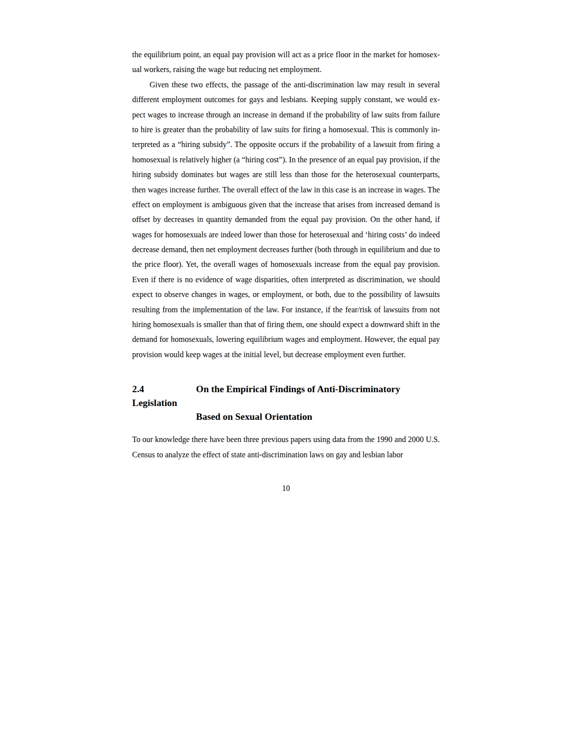the equilibrium point, an equal pay provision will act as a price floor in the market for homosexual workers, raising the wage but reducing net employment.
Given these two effects, the passage of the anti-discrimination law may result in several different employment outcomes for gays and lesbians. Keeping supply constant, we would expect wages to increase through an increase in demand if the probability of law suits from failure to hire is greater than the probability of law suits for firing a homosexual. This is commonly interpreted as a “hiring subsidy”. The opposite occurs if the probability of a lawsuit from firing a homosexual is relatively higher (a “hiring cost”). In the presence of an equal pay provision, if the hiring subsidy dominates but wages are still less than those for the heterosexual counterparts, then wages increase further. The overall effect of the law in this case is an increase in wages. The effect on employment is ambiguous given that the increase that arises from increased demand is offset by decreases in quantity demanded from the equal pay provision. On the other hand, if wages for homosexuals are indeed lower than those for heterosexual and ‘hiring costs’ do indeed decrease demand, then net employment decreases further (both through in equilibrium and due to the price floor). Yet, the overall wages of homosexuals increase from the equal pay provision. Even if there is no evidence of wage disparities, often interpreted as discrimination, we should expect to observe changes in wages, or employment, or both, due to the possibility of lawsuits resulting from the implementation of the law. For instance, if the fear/risk of lawsuits from not hiring homosexuals is smaller than that of firing them, one should expect a downward shift in the demand for homosexuals, lowering equilibrium wages and employment. However, the equal pay provision would keep wages at the initial level, but decrease employment even further.
2.4 On the Empirical Findings of Anti-Discriminatory Legislation Based on Sexual Orientation
To our knowledge there have been three previous papers using data from the 1990 and 2000 U.S. Census to analyze the effect of state anti-discrimination laws on gay and lesbian labor
10